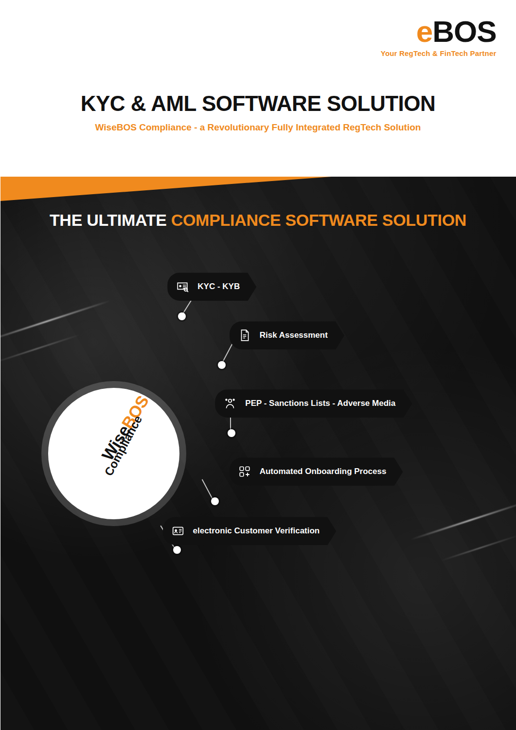e BOS
Your RegTech & FinTech Partner
KYC & AML SOFTWARE SOLUTION
WiseBOS Compliance - a Revolutionary Fully Integrated RegTech Solution
THE ULTIMATE COMPLIANCE SOFTWARE SOLUTION
Wise BOS
Compliance
KYC - KYB
Risk Assessment
PEP - Sanctions Lists - Adverse Media
Automated Onboarding Process
electronic Customer Verification